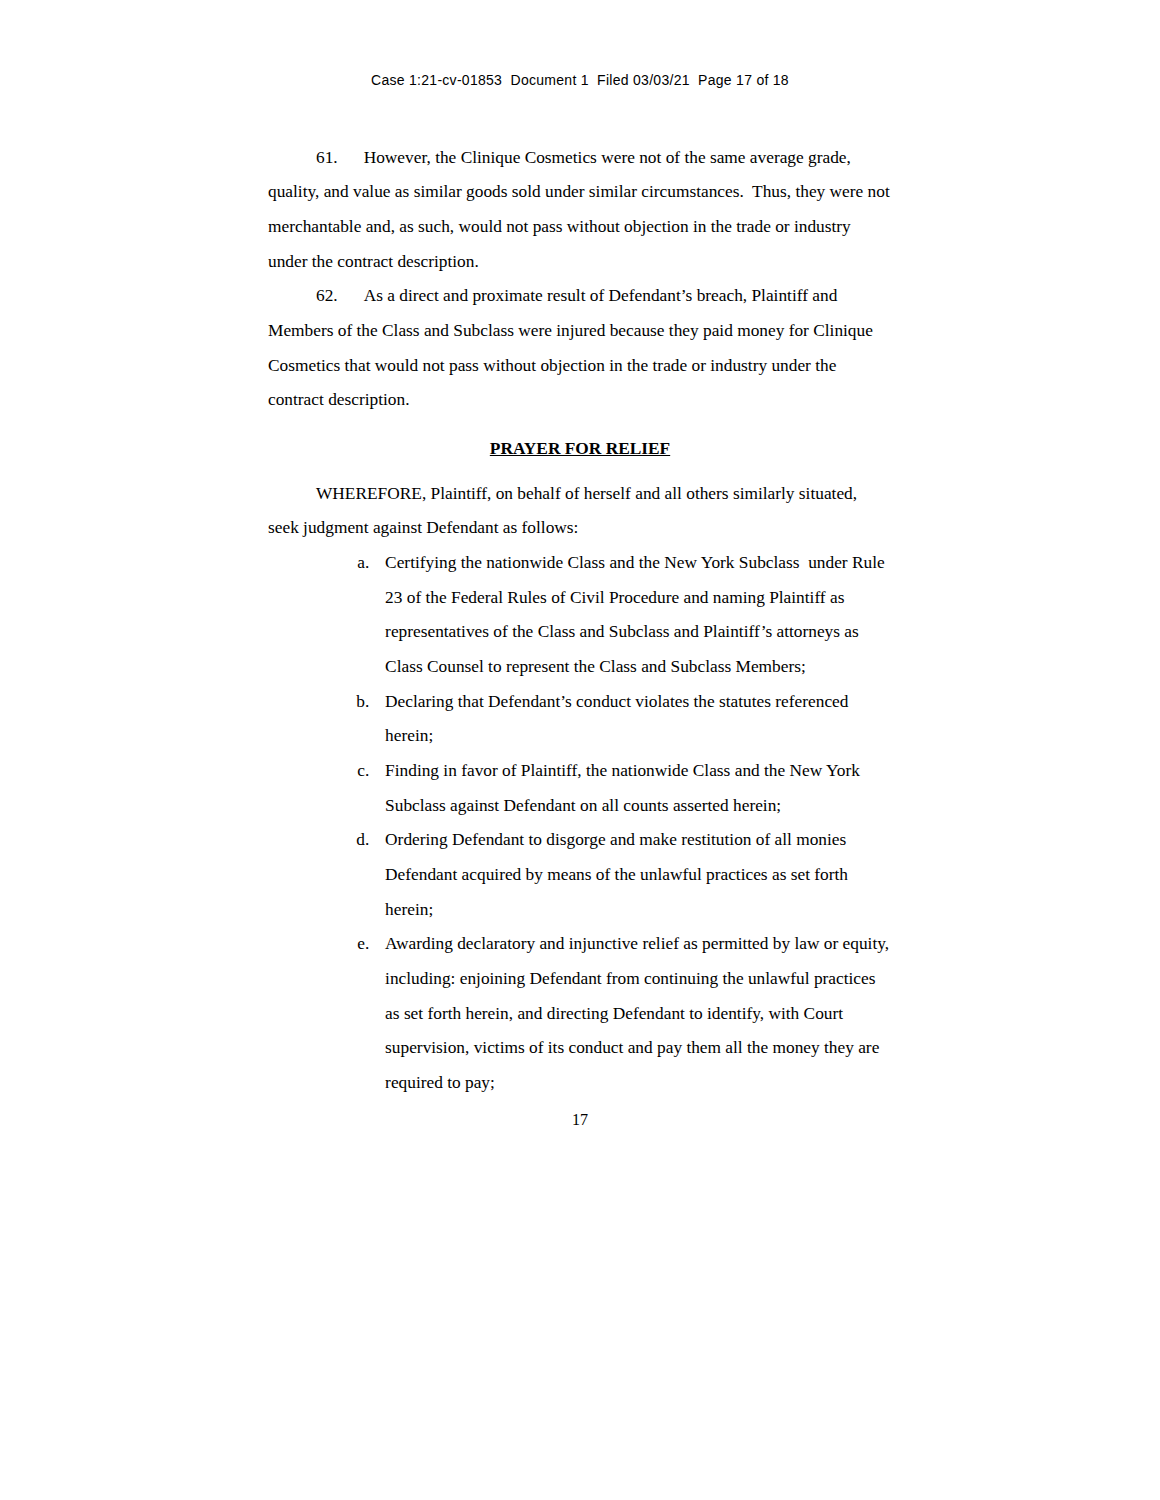Case 1:21-cv-01853 Document 1 Filed 03/03/21 Page 17 of 18
61. However, the Clinique Cosmetics were not of the same average grade, quality, and value as similar goods sold under similar circumstances. Thus, they were not merchantable and, as such, would not pass without objection in the trade or industry under the contract description.
62. As a direct and proximate result of Defendant’s breach, Plaintiff and Members of the Class and Subclass were injured because they paid money for Clinique Cosmetics that would not pass without objection in the trade or industry under the contract description.
PRAYER FOR RELIEF
WHEREFORE, Plaintiff, on behalf of herself and all others similarly situated, seek judgment against Defendant as follows:
Certifying the nationwide Class and the New York Subclass under Rule 23 of the Federal Rules of Civil Procedure and naming Plaintiff as representatives of the Class and Subclass and Plaintiff’s attorneys as Class Counsel to represent the Class and Subclass Members;
Declaring that Defendant’s conduct violates the statutes referenced herein;
Finding in favor of Plaintiff, the nationwide Class and the New York Subclass against Defendant on all counts asserted herein;
Ordering Defendant to disgorge and make restitution of all monies Defendant acquired by means of the unlawful practices as set forth herein;
Awarding declaratory and injunctive relief as permitted by law or equity, including: enjoining Defendant from continuing the unlawful practices as set forth herein, and directing Defendant to identify, with Court supervision, victims of its conduct and pay them all the money they are required to pay;
17